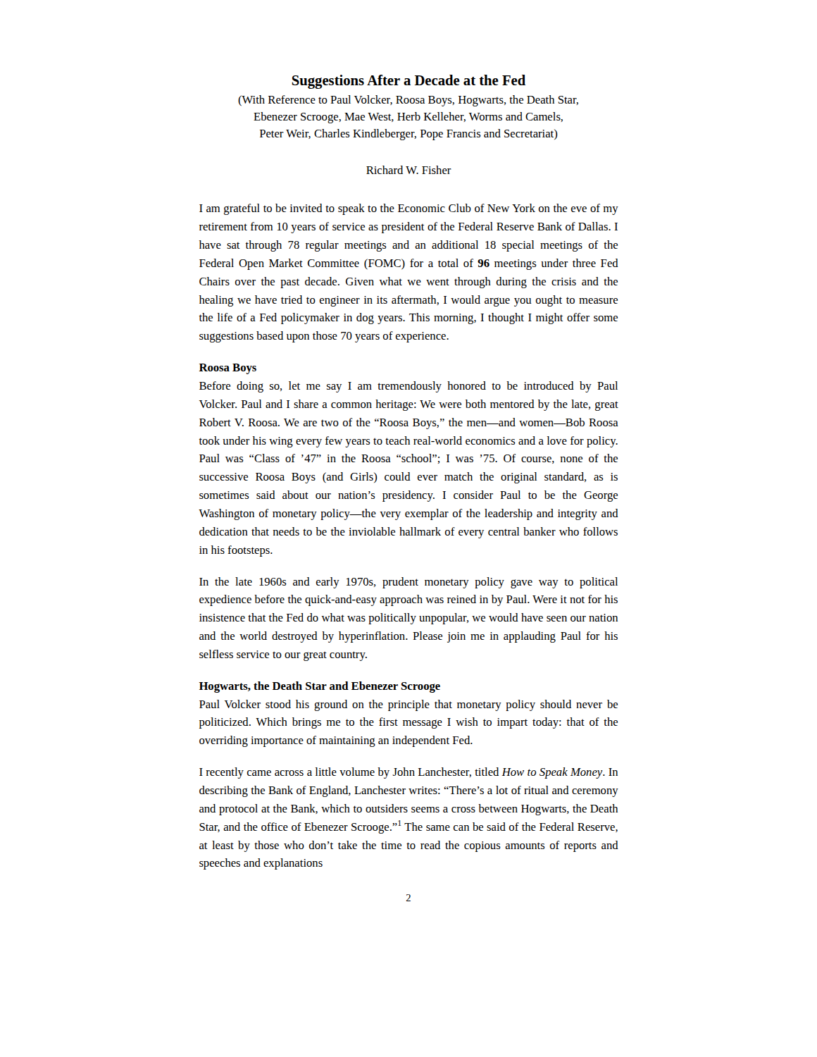Suggestions After a Decade at the Fed
(With Reference to Paul Volcker, Roosa Boys, Hogwarts, the Death Star,
Ebenezer Scrooge, Mae West, Herb Kelleher, Worms and Camels,
Peter Weir, Charles Kindleberger, Pope Francis and Secretariat)
Richard W. Fisher
I am grateful to be invited to speak to the Economic Club of New York on the eve of my retirement from 10 years of service as president of the Federal Reserve Bank of Dallas. I have sat through 78 regular meetings and an additional 18 special meetings of the Federal Open Market Committee (FOMC) for a total of 96 meetings under three Fed Chairs over the past decade. Given what we went through during the crisis and the healing we have tried to engineer in its aftermath, I would argue you ought to measure the life of a Fed policymaker in dog years. This morning, I thought I might offer some suggestions based upon those 70 years of experience.
Roosa Boys
Before doing so, let me say I am tremendously honored to be introduced by Paul Volcker. Paul and I share a common heritage: We were both mentored by the late, great Robert V. Roosa. We are two of the “Roosa Boys,” the men—and women—Bob Roosa took under his wing every few years to teach real-world economics and a love for policy. Paul was “Class of ’47” in the Roosa “school”; I was ’75. Of course, none of the successive Roosa Boys (and Girls) could ever match the original standard, as is sometimes said about our nation’s presidency. I consider Paul to be the George Washington of monetary policy—the very exemplar of the leadership and integrity and dedication that needs to be the inviolable hallmark of every central banker who follows in his footsteps.
In the late 1960s and early 1970s, prudent monetary policy gave way to political expedience before the quick-and-easy approach was reined in by Paul. Were it not for his insistence that the Fed do what was politically unpopular, we would have seen our nation and the world destroyed by hyperinflation. Please join me in applauding Paul for his selfless service to our great country.
Hogwarts, the Death Star and Ebenezer Scrooge
Paul Volcker stood his ground on the principle that monetary policy should never be politicized. Which brings me to the first message I wish to impart today: that of the overriding importance of maintaining an independent Fed.
I recently came across a little volume by John Lanchester, titled How to Speak Money. In describing the Bank of England, Lanchester writes: “There’s a lot of ritual and ceremony and protocol at the Bank, which to outsiders seems a cross between Hogwarts, the Death Star, and the office of Ebenezer Scrooge.”1 The same can be said of the Federal Reserve, at least by those who don’t take the time to read the copious amounts of reports and speeches and explanations
2